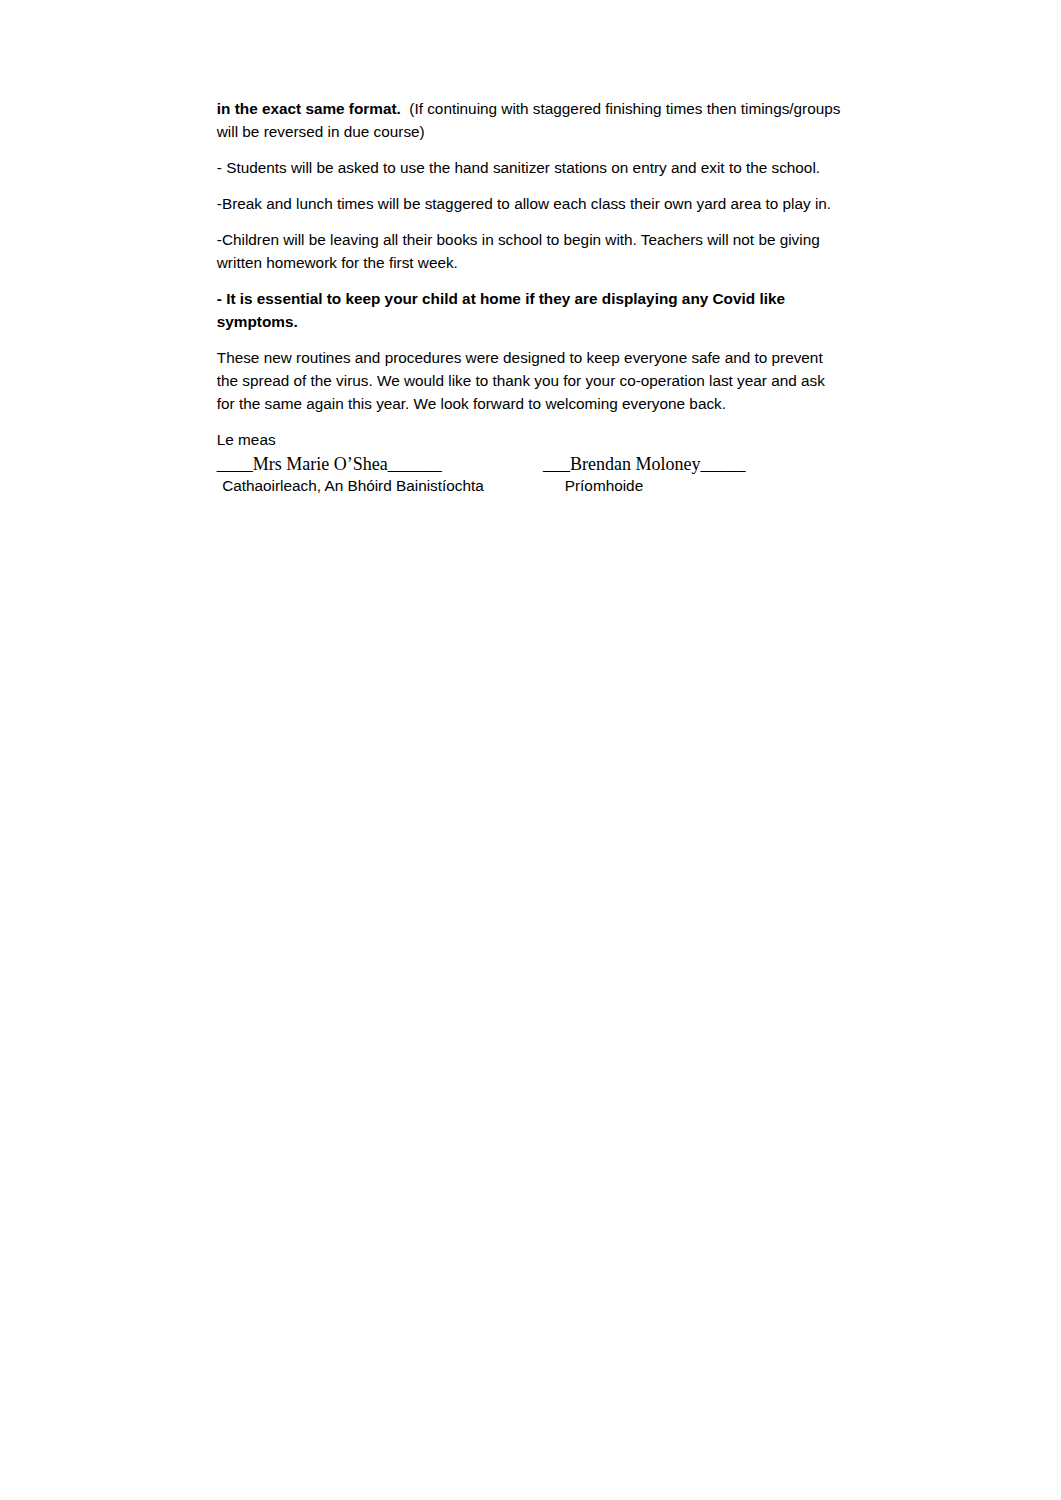in the exact same format. (If continuing with staggered finishing times then timings/groups will be reversed in due course)
- Students will be asked to use the hand sanitizer stations on entry and exit to the school.
-Break and lunch times will be staggered to allow each class their own yard area to play in.
-Children will be leaving all their books in school to begin with. Teachers will not be giving written homework for the first week.
- It is essential to keep your child at home if they are displaying any Covid like symptoms.
These new routines and procedures were designed to keep everyone safe and to prevent the spread of the virus. We would like to thank you for your co-operation last year and ask for the same again this year. We look forward to welcoming everyone back.
Le meas
____Mrs Marie O’Shea______
___Brendan Moloney_____
Cathaoirleach, An Bhóird Bainistíochta
Príomhoide